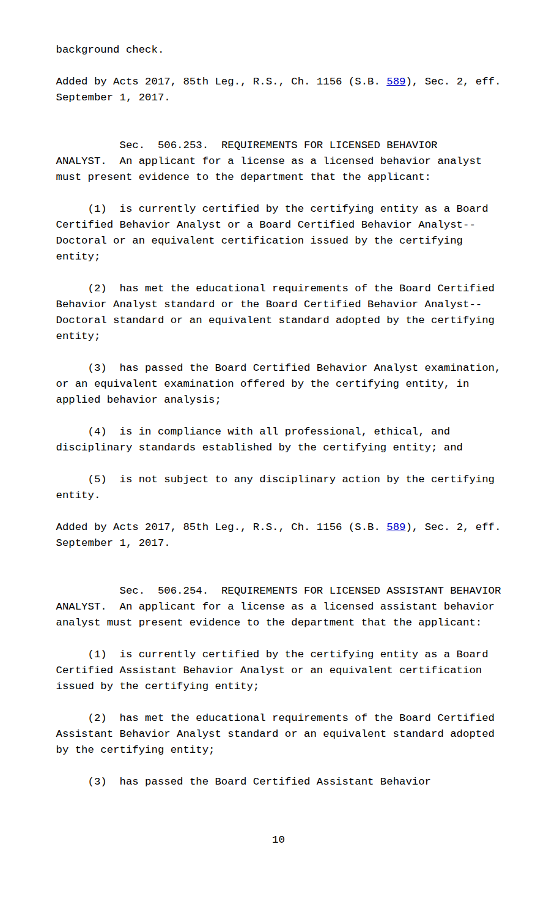background check.
Added by Acts 2017, 85th Leg., R.S., Ch. 1156 (S.B. 589), Sec. 2, eff. September 1, 2017.
Sec. 506.253. REQUIREMENTS FOR LICENSED BEHAVIOR ANALYST. An applicant for a license as a licensed behavior analyst must present evidence to the department that the applicant:
(1) is currently certified by the certifying entity as a Board Certified Behavior Analyst or a Board Certified Behavior Analyst--Doctoral or an equivalent certification issued by the certifying entity;
(2) has met the educational requirements of the Board Certified Behavior Analyst standard or the Board Certified Behavior Analyst--Doctoral standard or an equivalent standard adopted by the certifying entity;
(3) has passed the Board Certified Behavior Analyst examination, or an equivalent examination offered by the certifying entity, in applied behavior analysis;
(4) is in compliance with all professional, ethical, and disciplinary standards established by the certifying entity; and
(5) is not subject to any disciplinary action by the certifying entity.
Added by Acts 2017, 85th Leg., R.S., Ch. 1156 (S.B. 589), Sec. 2, eff. September 1, 2017.
Sec. 506.254. REQUIREMENTS FOR LICENSED ASSISTANT BEHAVIOR ANALYST. An applicant for a license as a licensed assistant behavior analyst must present evidence to the department that the applicant:
(1) is currently certified by the certifying entity as a Board Certified Assistant Behavior Analyst or an equivalent certification issued by the certifying entity;
(2) has met the educational requirements of the Board Certified Assistant Behavior Analyst standard or an equivalent standard adopted by the certifying entity;
(3) has passed the Board Certified Assistant Behavior
10